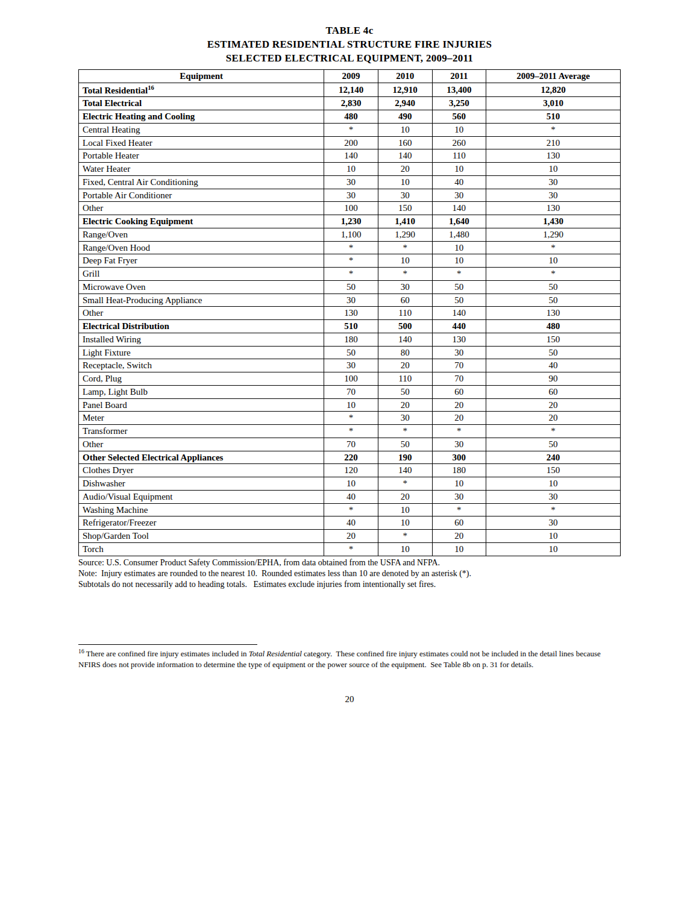TABLE 4c
ESTIMATED RESIDENTIAL STRUCTURE FIRE INJURIES
SELECTED ELECTRICAL EQUIPMENT, 2009–2011
| Equipment | 2009 | 2010 | 2011 | 2009–2011 Average |
| --- | --- | --- | --- | --- |
| Total Residential 16 | 12,140 | 12,910 | 13,400 | 12,820 |
| Total Electrical | 2,830 | 2,940 | 3,250 | 3,010 |
| Electric Heating and Cooling | 480 | 490 | 560 | 510 |
| Central Heating | * | 10 | 10 | * |
| Local Fixed Heater | 200 | 160 | 260 | 210 |
| Portable Heater | 140 | 140 | 110 | 130 |
| Water Heater | 10 | 20 | 10 | 10 |
| Fixed, Central Air Conditioning | 30 | 10 | 40 | 30 |
| Portable Air Conditioner | 30 | 30 | 30 | 30 |
| Other | 100 | 150 | 140 | 130 |
| Electric Cooking Equipment | 1,230 | 1,410 | 1,640 | 1,430 |
| Range/Oven | 1,100 | 1,290 | 1,480 | 1,290 |
| Range/Oven Hood | * | * | 10 | * |
| Deep Fat Fryer | * | 10 | 10 | 10 |
| Grill | * | * | * | * |
| Microwave Oven | 50 | 30 | 50 | 50 |
| Small Heat-Producing Appliance | 30 | 60 | 50 | 50 |
| Other | 130 | 110 | 140 | 130 |
| Electrical Distribution | 510 | 500 | 440 | 480 |
| Installed Wiring | 180 | 140 | 130 | 150 |
| Light Fixture | 50 | 80 | 30 | 50 |
| Receptacle, Switch | 30 | 20 | 70 | 40 |
| Cord, Plug | 100 | 110 | 70 | 90 |
| Lamp, Light Bulb | 70 | 50 | 60 | 60 |
| Panel Board | 10 | 20 | 20 | 20 |
| Meter | * | 30 | 20 | 20 |
| Transformer | * | * | * | * |
| Other | 70 | 50 | 30 | 50 |
| Other Selected Electrical Appliances | 220 | 190 | 300 | 240 |
| Clothes Dryer | 120 | 140 | 180 | 150 |
| Dishwasher | 10 | * | 10 | 10 |
| Audio/Visual Equipment | 40 | 20 | 30 | 30 |
| Washing Machine | * | 10 | * | * |
| Refrigerator/Freezer | 40 | 10 | 60 | 30 |
| Shop/Garden Tool | 20 | * | 20 | 10 |
| Torch | * | 10 | 10 | 10 |
Source: U.S. Consumer Product Safety Commission/EPHA, from data obtained from the USFA and NFPA.
Note: Injury estimates are rounded to the nearest 10. Rounded estimates less than 10 are denoted by an asterisk (*).
Subtotals do not necessarily add to heading totals. Estimates exclude injuries from intentionally set fires.
16 There are confined fire injury estimates included in Total Residential category. These confined fire injury estimates could not be included in the detail lines because NFIRS does not provide information to determine the type of equipment or the power source of the equipment. See Table 8b on p. 31 for details.
20